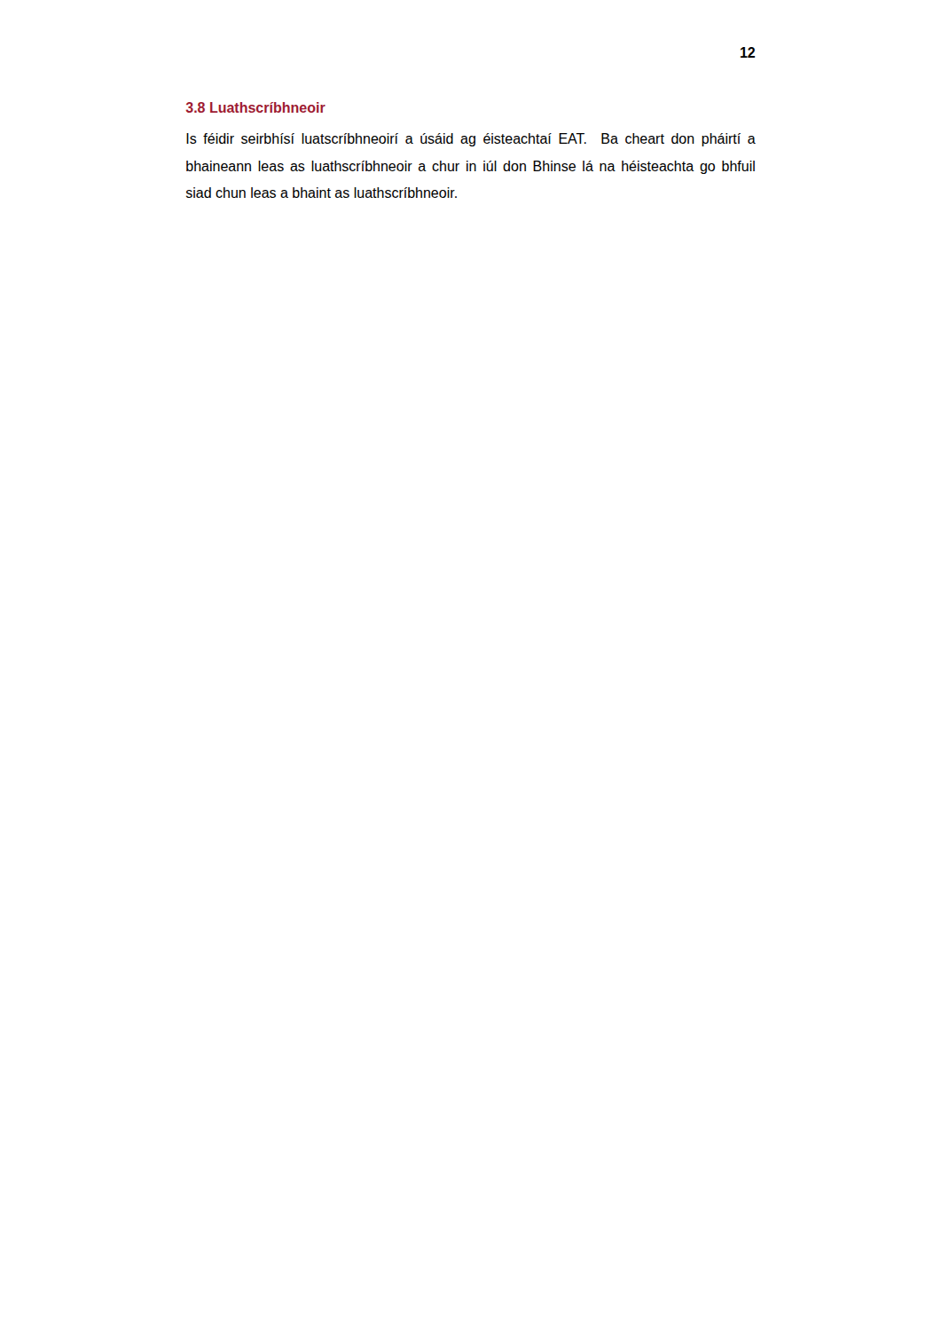12
3.8 Luathscríbhneoir
Is féidir seirbhísí luatscríbhneoirí a úsáid ag éisteachtaí EAT. Ba cheart don pháirtí a bhaineann leas as luathscríbhneoir a chur in iúl don Bhinse lá na héisteachta go bhfuil siad chun leas a bhaint as luathscríbhneoir.